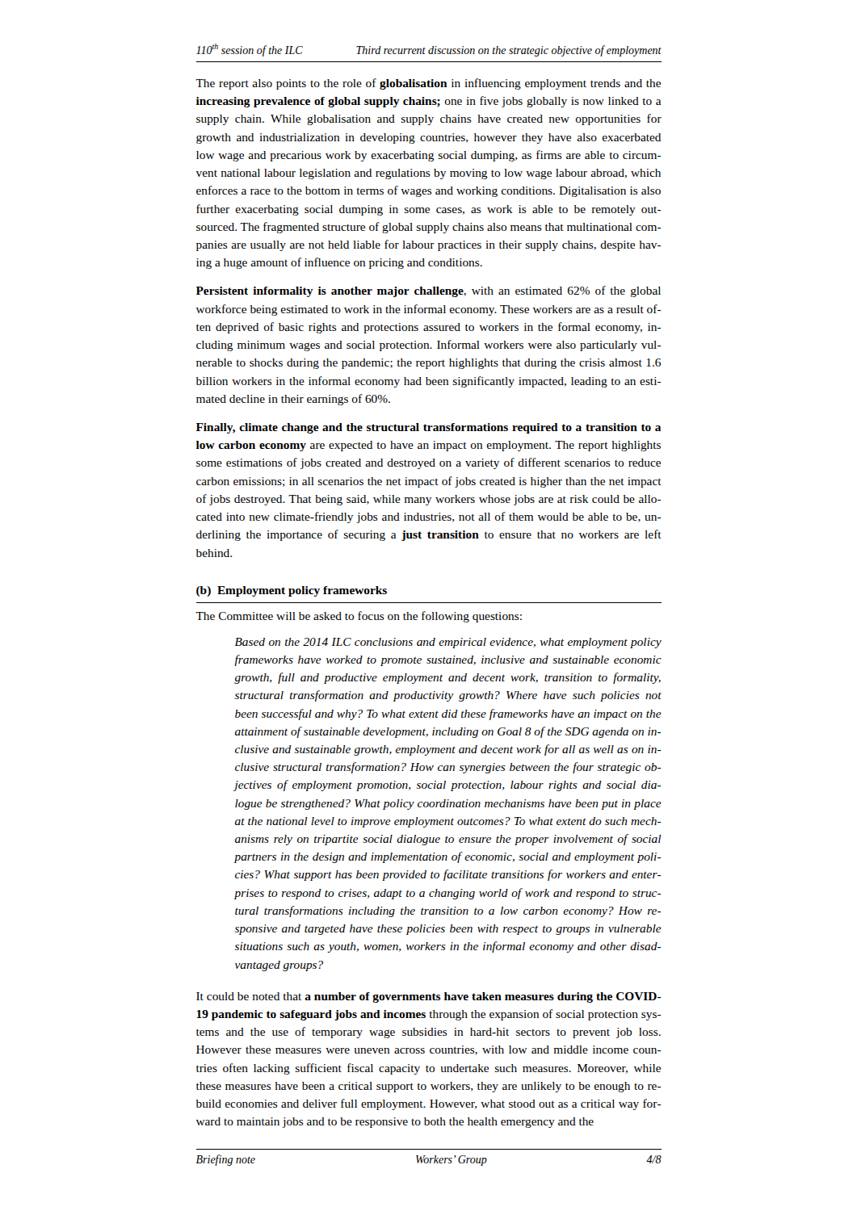110th session of the ILC
Third recurrent discussion on the strategic objective of employment
The report also points to the role of globalisation in influencing employment trends and the increasing prevalence of global supply chains; one in five jobs globally is now linked to a supply chain. While globalisation and supply chains have created new opportunities for growth and industrialization in developing countries, however they have also exacerbated low wage and precarious work by exacerbating social dumping, as firms are able to circumvent national labour legislation and regulations by moving to low wage labour abroad, which enforces a race to the bottom in terms of wages and working conditions. Digitalisation is also further exacerbating social dumping in some cases, as work is able to be remotely outsourced. The fragmented structure of global supply chains also means that multinational companies are usually are not held liable for labour practices in their supply chains, despite having a huge amount of influence on pricing and conditions.
Persistent informality is another major challenge, with an estimated 62% of the global workforce being estimated to work in the informal economy. These workers are as a result often deprived of basic rights and protections assured to workers in the formal economy, including minimum wages and social protection. Informal workers were also particularly vulnerable to shocks during the pandemic; the report highlights that during the crisis almost 1.6 billion workers in the informal economy had been significantly impacted, leading to an estimated decline in their earnings of 60%.
Finally, climate change and the structural transformations required to a transition to a low carbon economy are expected to have an impact on employment. The report highlights some estimations of jobs created and destroyed on a variety of different scenarios to reduce carbon emissions; in all scenarios the net impact of jobs created is higher than the net impact of jobs destroyed. That being said, while many workers whose jobs are at risk could be allocated into new climate-friendly jobs and industries, not all of them would be able to be, underlining the importance of securing a just transition to ensure that no workers are left behind.
(b) Employment policy frameworks
The Committee will be asked to focus on the following questions:
Based on the 2014 ILC conclusions and empirical evidence, what employment policy frameworks have worked to promote sustained, inclusive and sustainable economic growth, full and productive employment and decent work, transition to formality, structural transformation and productivity growth? Where have such policies not been successful and why? To what extent did these frameworks have an impact on the attainment of sustainable development, including on Goal 8 of the SDG agenda on inclusive and sustainable growth, employment and decent work for all as well as on inclusive structural transformation? How can synergies between the four strategic objectives of employment promotion, social protection, labour rights and social dialogue be strengthened? What policy coordination mechanisms have been put in place at the national level to improve employment outcomes? To what extent do such mechanisms rely on tripartite social dialogue to ensure the proper involvement of social partners in the design and implementation of economic, social and employment policies? What support has been provided to facilitate transitions for workers and enterprises to respond to crises, adapt to a changing world of work and respond to structural transformations including the transition to a low carbon economy? How responsive and targeted have these policies been with respect to groups in vulnerable situations such as youth, women, workers in the informal economy and other disadvantaged groups?
It could be noted that a number of governments have taken measures during the COVID-19 pandemic to safeguard jobs and incomes through the expansion of social protection systems and the use of temporary wage subsidies in hard-hit sectors to prevent job loss. However these measures were uneven across countries, with low and middle income countries often lacking sufficient fiscal capacity to undertake such measures. Moreover, while these measures have been a critical support to workers, they are unlikely to be enough to rebuild economies and deliver full employment. However, what stood out as a critical way forward to maintain jobs and to be responsive to both the health emergency and the
Briefing note
Workers’ Group
4/8